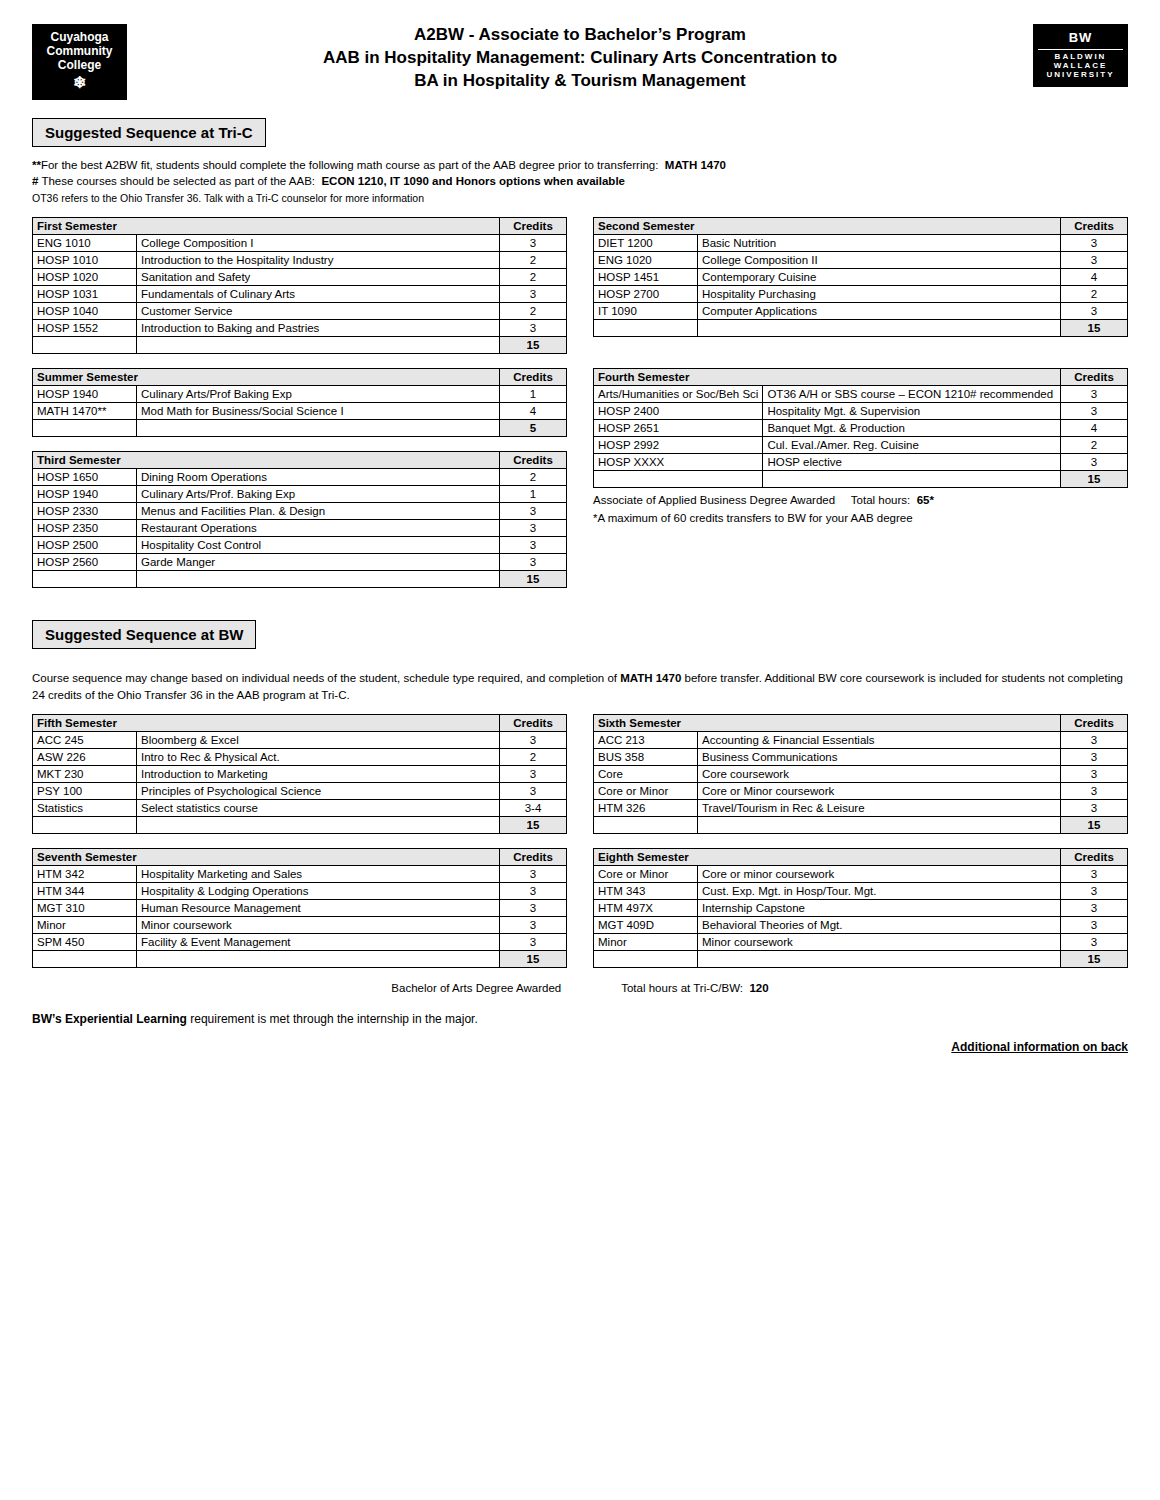Cuyahoga
Community
College ❄
A2BW - Associate to Bachelor’s Program
AAB in Hospitality Management: Culinary Arts Concentration to
BA in Hospitality & Tourism Management
BW BALDWIN WALLACE
UNIVERSITY
Suggested Sequence at Tri-C
**For the best A2BW fit, students should complete the following math course as part of the AAB degree prior to transferring: MATH 1470
# These courses should be selected as part of the AAB: ECON 1210, IT 1090 and Honors options when available
OT36 refers to the Ohio Transfer 36. Talk with a Tri-C counselor for more information
| First Semester | Credits |
| --- | --- |
| ENG 1010 | College Composition I | 3 |
| HOSP 1010 | Introduction to the Hospitality Industry | 2 |
| HOSP 1020 | Sanitation and Safety | 2 |
| HOSP 1031 | Fundamentals of Culinary Arts | 3 |
| HOSP 1040 | Customer Service | 2 |
| HOSP 1552 | Introduction to Baking and Pastries | 3 |
| | | 15 |
| Second Semester | Credits |
| --- | --- |
| DIET 1200 | Basic Nutrition | 3 |
| ENG 1020 | College Composition II | 3 |
| HOSP 1451 | Contemporary Cuisine | 4 |
| HOSP 2700 | Hospitality Purchasing | 2 |
| IT 1090 | Computer Applications | 3 |
| | | 15 |
| Summer Semester | Credits |
| --- | --- |
| HOSP 1940 | Culinary Arts/Prof Baking Exp | 1 |
| MATH 1470** | Mod Math for Business/Social Science I | 4 |
| | | 5 |
| Third Semester | Credits |
| --- | --- |
| HOSP 1650 | Dining Room Operations | 2 |
| HOSP 1940 | Culinary Arts/Prof. Baking Exp | 1 |
| HOSP 2330 | Menus and Facilities Plan. & Design | 3 |
| HOSP 2350 | Restaurant Operations | 3 |
| HOSP 2500 | Hospitality Cost Control | 3 |
| HOSP 2560 | Garde Manger | 3 |
| | | 15 |
| Fourth Semester | Credits |
| --- | --- |
| Arts/Humanities or Soc/Beh Sci | OT36 A/H or SBS course – ECON 1210# recommended | 3 |
| HOSP 2400 | Hospitality Mgt. & Supervision | 3 |
| HOSP 2651 | Banquet Mgt. & Production | 4 |
| HOSP 2992 | Cul. Eval./Amer. Reg. Cuisine | 2 |
| HOSP XXXX | HOSP elective | 3 |
| | | 15 |
Associate of Applied Business Degree Awarded Total hours: 65*
*A maximum of 60 credits transfers to BW for your AAB degree
Suggested Sequence at BW
Course sequence may change based on individual needs of the student, schedule type required, and completion of MATH 1470 before transfer. Additional BW core coursework is included for students not completing 24 credits of the Ohio Transfer 36 in the AAB program at Tri-C.
| Fifth Semester | Credits |
| --- | --- |
| ACC 245 | Bloomberg & Excel | 3 |
| ASW 226 | Intro to Rec & Physical Act. | 2 |
| MKT 230 | Introduction to Marketing | 3 |
| PSY 100 | Principles of Psychological Science | 3 |
| Statistics | Select statistics course | 3-4 |
| | | 15 |
| Sixth Semester | Credits |
| --- | --- |
| ACC 213 | Accounting & Financial Essentials | 3 |
| BUS 358 | Business Communications | 3 |
| Core | Core coursework | 3 |
| Core or Minor | Core or Minor coursework | 3 |
| HTM 326 | Travel/Tourism in Rec & Leisure | 3 |
| | | 15 |
| Seventh Semester | Credits |
| --- | --- |
| HTM 342 | Hospitality Marketing and Sales | 3 |
| HTM 344 | Hospitality & Lodging Operations | 3 |
| MGT 310 | Human Resource Management | 3 |
| Minor | Minor coursework | 3 |
| SPM 450 | Facility & Event Management | 3 |
| | | 15 |
| Eighth Semester | Credits |
| --- | --- |
| Core or Minor | Core or minor coursework | 3 |
| HTM 343 | Cust. Exp. Mgt. in Hosp/Tour. Mgt. | 3 |
| HTM 497X | Internship Capstone | 3 |
| MGT 409D | Behavioral Theories of Mgt. | 3 |
| Minor | Minor coursework | 3 |
| | | 15 |
Bachelor of Arts Degree Awarded Total hours at Tri-C/BW: 120
BW’s Experiential Learning requirement is met through the internship in the major.
Additional information on back